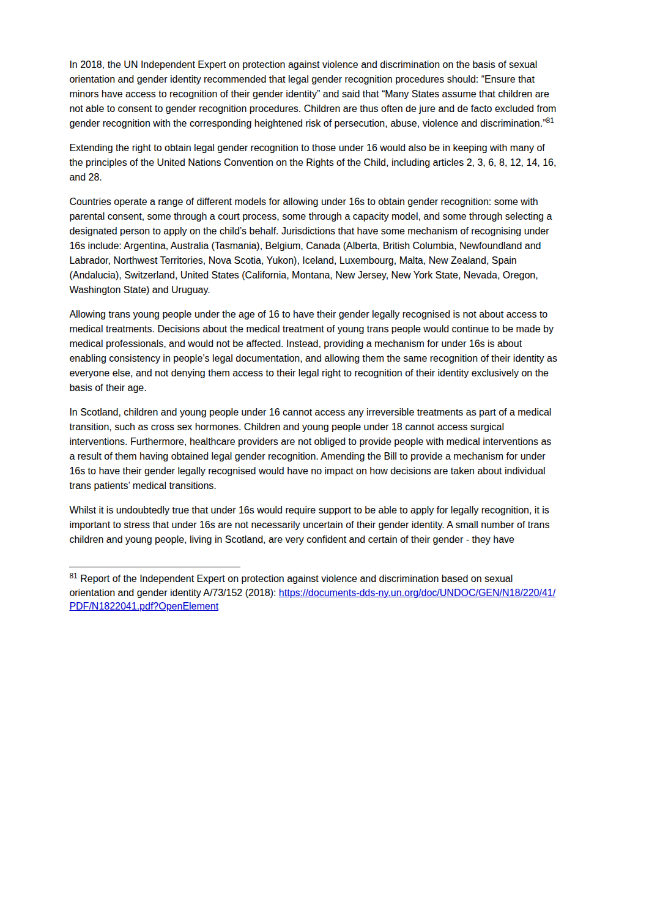In 2018, the UN Independent Expert on protection against violence and discrimination on the basis of sexual orientation and gender identity recommended that legal gender recognition procedures should: “Ensure that minors have access to recognition of their gender identity” and said that “Many States assume that children are not able to consent to gender recognition procedures. Children are thus often de jure and de facto excluded from gender recognition with the corresponding heightened risk of persecution, abuse, violence and discrimination.”81
Extending the right to obtain legal gender recognition to those under 16 would also be in keeping with many of the principles of the United Nations Convention on the Rights of the Child, including articles 2, 3, 6, 8, 12, 14, 16, and 28.
Countries operate a range of different models for allowing under 16s to obtain gender recognition: some with parental consent, some through a court process, some through a capacity model, and some through selecting a designated person to apply on the child’s behalf. Jurisdictions that have some mechanism of recognising under 16s include: Argentina, Australia (Tasmania), Belgium, Canada (Alberta, British Columbia, Newfoundland and Labrador, Northwest Territories, Nova Scotia, Yukon), Iceland, Luxembourg, Malta, New Zealand, Spain (Andalucia), Switzerland, United States (California, Montana, New Jersey, New York State, Nevada, Oregon, Washington State) and Uruguay.
Allowing trans young people under the age of 16 to have their gender legally recognised is not about access to medical treatments. Decisions about the medical treatment of young trans people would continue to be made by medical professionals, and would not be affected. Instead, providing a mechanism for under 16s is about enabling consistency in people’s legal documentation, and allowing them the same recognition of their identity as everyone else, and not denying them access to their legal right to recognition of their identity exclusively on the basis of their age.
In Scotland, children and young people under 16 cannot access any irreversible treatments as part of a medical transition, such as cross sex hormones. Children and young people under 18 cannot access surgical interventions. Furthermore, healthcare providers are not obliged to provide people with medical interventions as a result of them having obtained legal gender recognition. Amending the Bill to provide a mechanism for under 16s to have their gender legally recognised would have no impact on how decisions are taken about individual trans patients’ medical transitions.
Whilst it is undoubtedly true that under 16s would require support to be able to apply for legally recognition, it is important to stress that under 16s are not necessarily uncertain of their gender identity. A small number of trans children and young people, living in Scotland, are very confident and certain of their gender - they have
81 Report of the Independent Expert on protection against violence and discrimination based on sexual orientation and gender identity A/73/152 (2018): https://documents-dds-ny.un.org/doc/UNDOC/GEN/N18/220/41/PDF/N1822041.pdf?OpenElement